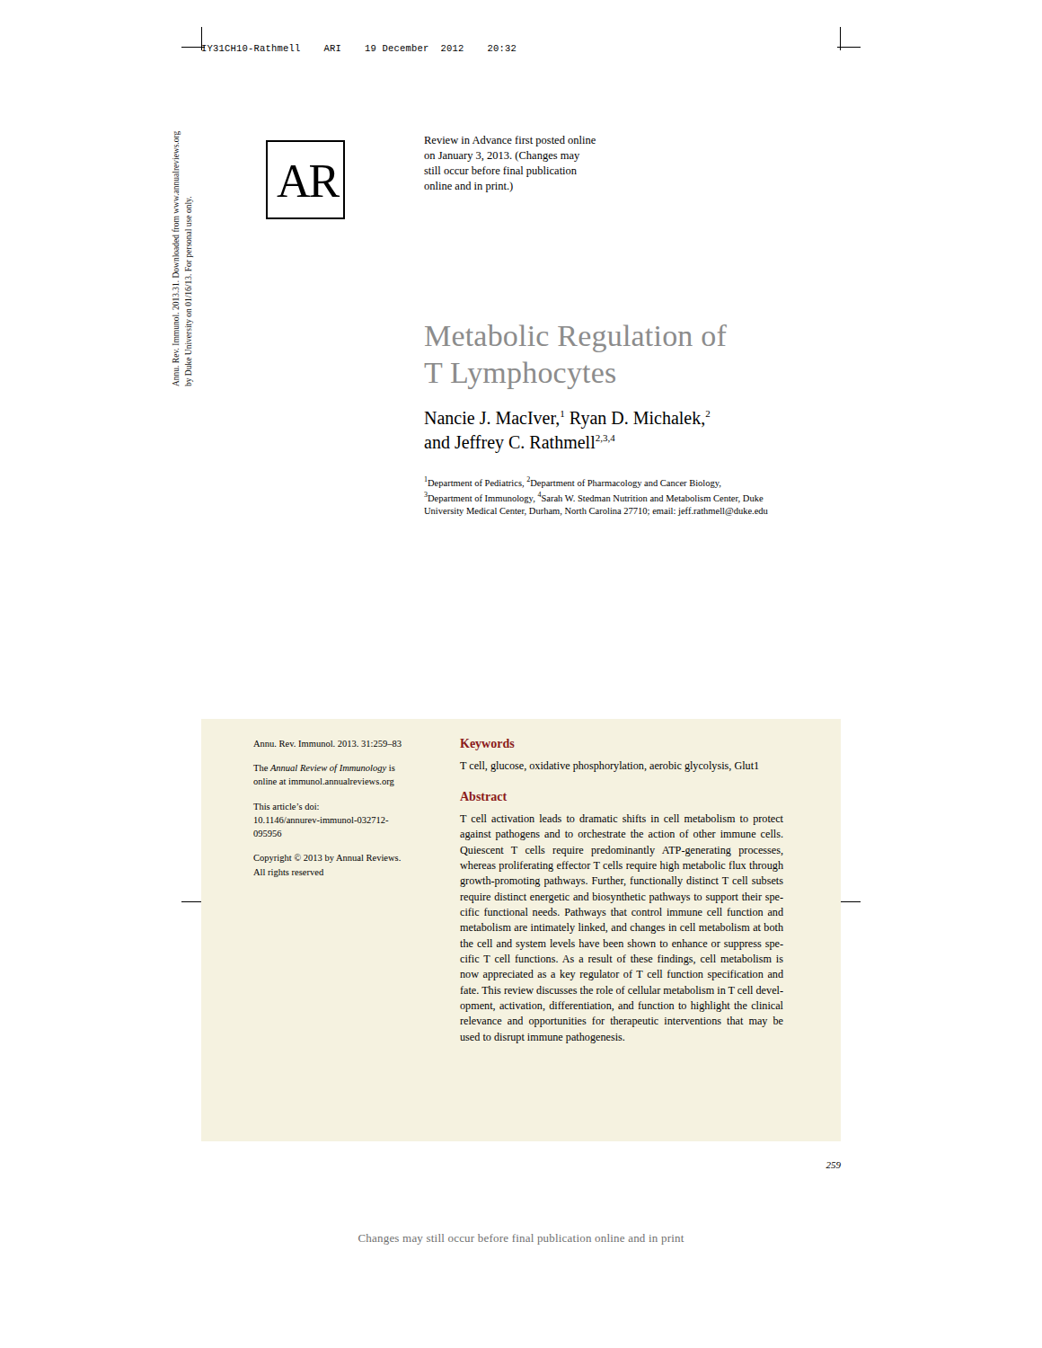IY31CH10-Rathmell ARI 19 December 2012 20:32
Annu. Rev. Immunol. 2013.31. Downloaded from www.annualreviews.org
by Duke University on 01/16/13. For personal use only.
AR
Review in Advance first posted online
on January 3, 2013. (Changes may
still occur before final publication
online and in print.)
Metabolic Regulation of
T Lymphocytes
Nancie J. MacIver,1 Ryan D. Michalek,2
and Jeffrey C. Rathmell2,3,4
1Department of Pediatrics, 2Department of Pharmacology and Cancer Biology,
3Department of Immunology, 4Sarah W. Stedman Nutrition and Metabolism Center, Duke
University Medical Center, Durham, North Carolina 27710; email: jeff.rathmell@duke.edu
Annu. Rev. Immunol. 2013. 31:259–83
The Annual Review of Immunology is online at immunol.annualreviews.org
This article’s doi:
10.1146/annurev-immunol-032712-095956
Copyright © 2013 by Annual Reviews.
All rights reserved
Keywords
T cell, glucose, oxidative phosphorylation, aerobic glycolysis, Glut1
Abstract
T cell activation leads to dramatic shifts in cell metabolism to protect against pathogens and to orchestrate the action of other immune cells. Quiescent T cells require predominantly ATP-generating processes, whereas proliferating effector T cells require high metabolic flux through growth-promoting pathways. Further, functionally distinct T cell subsets require distinct energetic and biosynthetic pathways to support their specific functional needs. Pathways that control immune cell function and metabolism are intimately linked, and changes in cell metabolism at both the cell and system levels have been shown to enhance or suppress specific T cell functions. As a result of these findings, cell metabolism is now appreciated as a key regulator of T cell function specification and fate. This review discusses the role of cellular metabolism in T cell development, activation, differentiation, and function to highlight the clinical relevance and opportunities for therapeutic interventions that may be used to disrupt immune pathogenesis.
259
Changes may still occur before final publication online and in print